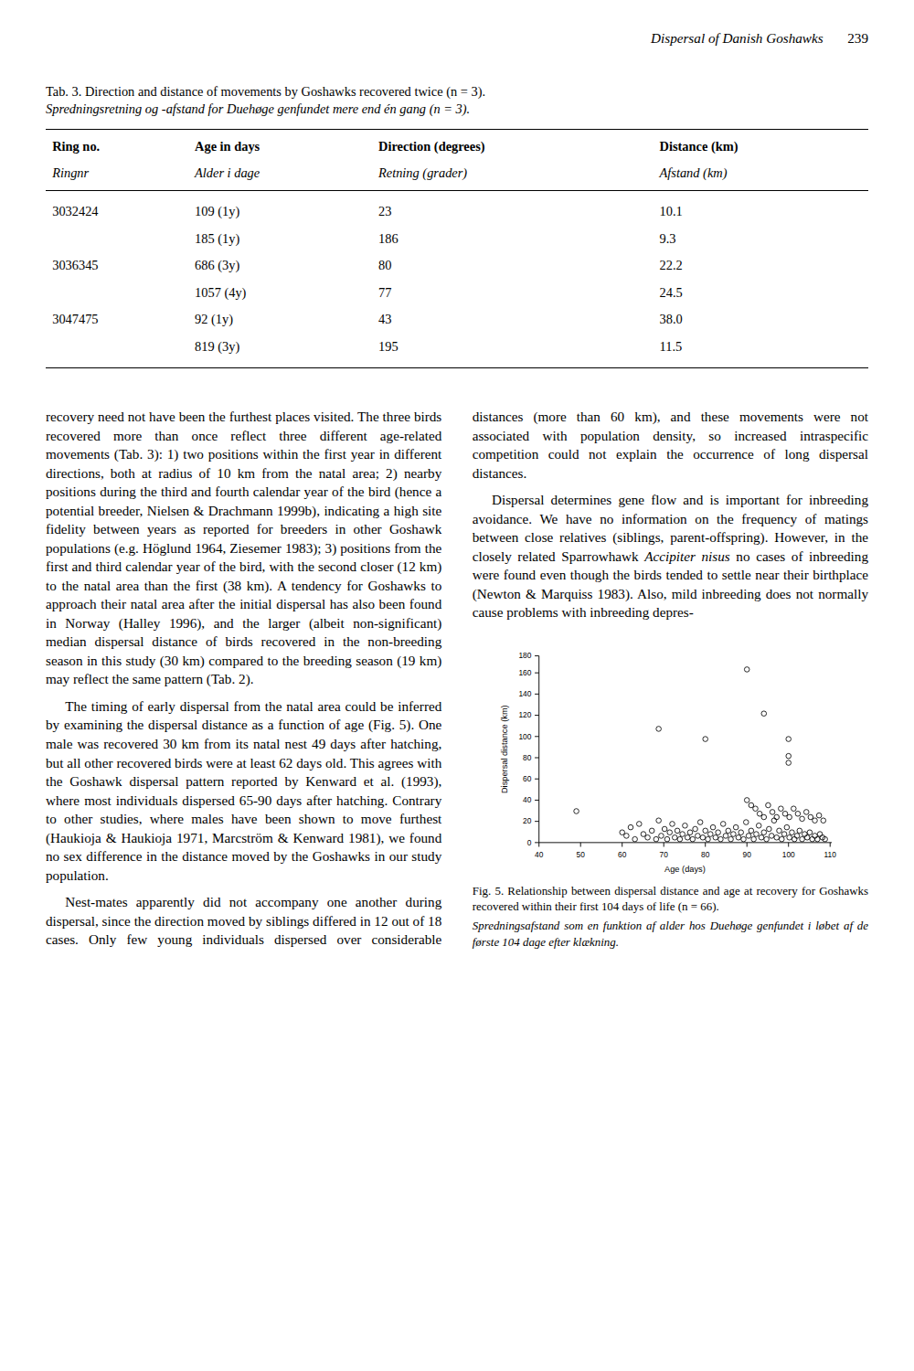Dispersal of Danish Goshawks 239
Tab. 3. Direction and distance of movements by Goshawks recovered twice (n = 3). Spredningsretning og -afstand for Duehøge genfundet mere end én gang (n = 3).
| Ring no. | Age in days | Direction (degrees) | Distance (km) |
| --- | --- | --- | --- |
| Ringnr | Alder i dage | Retning (grader) | Afstand (km) |
| 3032424 | 109 (1y) | 23 | 10.1 |
| | 185 (1y) | 186 | 9.3 |
| 3036345 | 686 (3y) | 80 | 22.2 |
| | 1057 (4y) | 77 | 24.5 |
| 3047475 | 92 (1y) | 43 | 38.0 |
| | 819 (3y) | 195 | 11.5 |
recovery need not have been the furthest places visited. The three birds recovered more than once reflect three different age-related movements (Tab. 3): 1) two positions within the first year in different directions, both at radius of 10 km from the natal area; 2) nearby positions during the third and fourth calendar year of the bird (hence a potential breeder, Nielsen & Drachmann 1999b), indicating a high site fidelity between years as reported for breeders in other Goshawk populations (e.g. Höglund 1964, Ziesemer 1983); 3) positions from the first and third calendar year of the bird, with the second closer (12 km) to the natal area than the first (38 km). A tendency for Goshawks to approach their natal area after the initial dispersal has also been found in Norway (Halley 1996), and the larger (albeit non-significant) median dispersal distance of birds recovered in the non-breeding season in this study (30 km) compared to the breeding season (19 km) may reflect the same pattern (Tab. 2).
The timing of early dispersal from the natal area could be inferred by examining the dispersal distance as a function of age (Fig. 5). One male was recovered 30 km from its natal nest 49 days after hatching, but all other recovered birds were at least 62 days old. This agrees with the Goshawk dispersal pattern reported by Kenward et al. (1993), where most individuals dispersed 65-90 days after hatching. Contrary to other studies, where males have been shown to move furthest (Haukioja & Haukioja 1971, Marcström & Kenward 1981), we found no sex difference in the distance moved by the Goshawks in our study population.
Nest-mates apparently did not accompany one another during dispersal, since the direction moved by siblings differed in 12 out of 18 cases. Only few young individuals dispersed over considerable distances (more than 60 km), and these movements were not associated with population density, so increased intraspecific competition could not explain the occurrence of long dispersal distances.
Dispersal determines gene flow and is important for inbreeding avoidance. We have no information on the frequency of matings between close relatives (siblings, parent-offspring). However, in the closely related Sparrowhawk Accipiter nisus no cases of inbreeding were found even though the birds tended to settle near their birthplace (Newton & Marquiss 1983). Also, mild inbreeding does not normally cause problems with inbreeding depres-
0 20 40 60 80 100 120 140 160 180 40 50 60 70 80 90 100 110 Age (days) Dispersal distance (km)
Fig. 5. Relationship between dispersal distance and age at recovery for Goshawks recovered within their first 104 days of life (n = 66). Spredningsafstand som en funktion af alder hos Duehøge genfundet i løbet af de første 104 dage efter klækning.